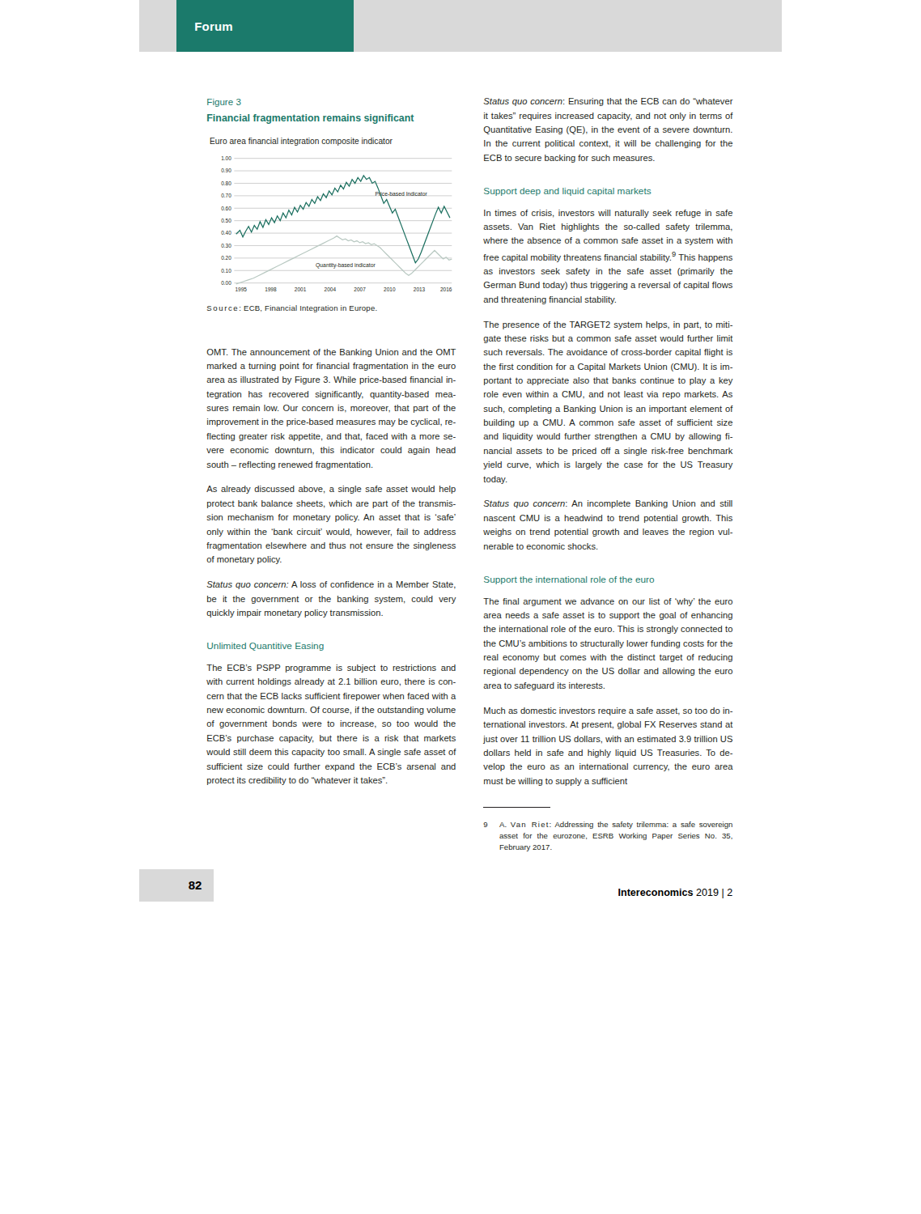Forum
Figure 3Financial fragmentation remains significant
Euro area financial integration composite indicator
1.00 0.90 0.80 0.70 0.60 0.50 0.40 0.30 0.20 0.10 0.00 1995 1998 2001 2004 2007 2010 2013 2016 Price-based Indicator Quantity-based indicator
Source: ECB, Financial Integration in Europe.
OMT. The announcement of the Banking Union and the OMT marked a turning point for financial fragmentation in the euro area as illustrated by Figure 3. While price-based financial integration has recovered significantly, quantity-based measures remain low. Our concern is, moreover, that part of the improvement in the price-based measures may be cyclical, reflecting greater risk appetite, and that, faced with a more severe economic downturn, this indicator could again head south – reflecting renewed fragmentation.
As already discussed above, a single safe asset would help protect bank balance sheets, which are part of the transmission mechanism for monetary policy. An asset that is ‘safe’ only within the ‘bank circuit’ would, however, fail to address fragmentation elsewhere and thus not ensure the singleness of monetary policy.
Status quo concern: A loss of confidence in a Member State, be it the government or the banking system, could very quickly impair monetary policy transmission.
Unlimited Quantitive Easing
The ECB’s PSPP programme is subject to restrictions and with current holdings already at 2.1 billion euro, there is concern that the ECB lacks sufficient firepower when faced with a new economic downturn. Of course, if the outstanding volume of government bonds were to increase, so too would the ECB’s purchase capacity, but there is a risk that markets would still deem this capacity too small. A single safe asset of sufficient size could further expand the ECB’s arsenal and protect its credibility to do “whatever it takes”.
Status quo concern: Ensuring that the ECB can do “whatever it takes” requires increased capacity, and not only in terms of Quantitative Easing (QE), in the event of a severe downturn. In the current political context, it will be challenging for the ECB to secure backing for such measures.
Support deep and liquid capital markets
In times of crisis, investors will naturally seek refuge in safe assets. Van Riet highlights the so-called safety trilemma, where the absence of a common safe asset in a system with free capital mobility threatens financial stability.9 This happens as investors seek safety in the safe asset (primarily the German Bund today) thus triggering a reversal of capital flows and threatening financial stability.
The presence of the TARGET2 system helps, in part, to mitigate these risks but a common safe asset would further limit such reversals. The avoidance of cross-border capital flight is the first condition for a Capital Markets Union (CMU). It is important to appreciate also that banks continue to play a key role even within a CMU, and not least via repo markets. As such, completing a Banking Union is an important element of building up a CMU. A common safe asset of sufficient size and liquidity would further strengthen a CMU by allowing financial assets to be priced off a single risk-free benchmark yield curve, which is largely the case for the US Treasury today.
Status quo concern: An incomplete Banking Union and still nascent CMU is a headwind to trend potential growth. This weighs on trend potential growth and leaves the region vulnerable to economic shocks.
Support the international role of the euro
The final argument we advance on our list of ‘why’ the euro area needs a safe asset is to support the goal of enhancing the international role of the euro. This is strongly connected to the CMU’s ambitions to structurally lower funding costs for the real economy but comes with the distinct target of reducing regional dependency on the US dollar and allowing the euro area to safeguard its interests.
Much as domestic investors require a safe asset, so too do international investors. At present, global FX Reserves stand at just over 11 trillion US dollars, with an estimated 3.9 trillion US dollars held in safe and highly liquid US Treasuries. To develop the euro as an international currency, the euro area must be willing to supply a sufficient
9
A. Van Riet: Addressing the safety trilemma: a safe sovereign asset for the eurozone, ESRB Working Paper Series No. 35, February 2017.
82
Intereconomics 2019 | 2